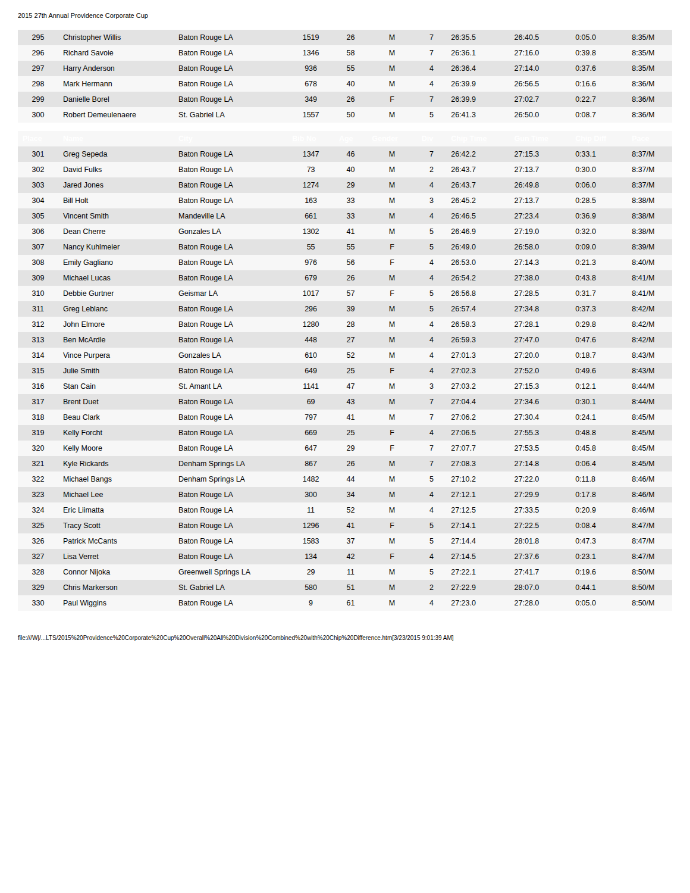2015 27th Annual Providence Corporate Cup
| 295 | Christopher Willis | Baton Rouge LA | 1519 | 26 | M | 7 | 26:35.5 | 26:40.5 | 0:05.0 | 8:35/M |
| 296 | Richard Savoie | Baton Rouge LA | 1346 | 58 | M | 7 | 26:36.1 | 27:16.0 | 0:39.8 | 8:35/M |
| 297 | Harry Anderson | Baton Rouge LA | 936 | 55 | M | 4 | 26:36.4 | 27:14.0 | 0:37.6 | 8:35/M |
| 298 | Mark Hermann | Baton Rouge LA | 678 | 40 | M | 4 | 26:39.9 | 26:56.5 | 0:16.6 | 8:36/M |
| 299 | Danielle Borel | Baton Rouge LA | 349 | 26 | F | 7 | 26:39.9 | 27:02.7 | 0:22.7 | 8:36/M |
| 300 | Robert Demeulenaere | St. Gabriel LA | 1557 | 50 | M | 5 | 26:41.3 | 26:50.0 | 0:08.7 | 8:36/M |
| Place | Name | City | Bib No | Age | Gender | Div | Chip Time | Gun Time | Chip Diff | Pace |
| 301 | Greg Sepeda | Baton Rouge LA | 1347 | 46 | M | 7 | 26:42.2 | 27:15.3 | 0:33.1 | 8:37/M |
| 302 | David Fulks | Baton Rouge LA | 73 | 40 | M | 2 | 26:43.7 | 27:13.7 | 0:30.0 | 8:37/M |
| 303 | Jared Jones | Baton Rouge LA | 1274 | 29 | M | 4 | 26:43.7 | 26:49.8 | 0:06.0 | 8:37/M |
| 304 | Bill Holt | Baton Rouge LA | 163 | 33 | M | 3 | 26:45.2 | 27:13.7 | 0:28.5 | 8:38/M |
| 305 | Vincent Smith | Mandeville LA | 661 | 33 | M | 4 | 26:46.5 | 27:23.4 | 0:36.9 | 8:38/M |
| 306 | Dean Cherre | Gonzales LA | 1302 | 41 | M | 5 | 26:46.9 | 27:19.0 | 0:32.0 | 8:38/M |
| 307 | Nancy Kuhlmeier | Baton Rouge LA | 55 | 55 | F | 5 | 26:49.0 | 26:58.0 | 0:09.0 | 8:39/M |
| 308 | Emily Gagliano | Baton Rouge LA | 976 | 56 | F | 4 | 26:53.0 | 27:14.3 | 0:21.3 | 8:40/M |
| 309 | Michael Lucas | Baton Rouge LA | 679 | 26 | M | 4 | 26:54.2 | 27:38.0 | 0:43.8 | 8:41/M |
| 310 | Debbie Gurtner | Geismar LA | 1017 | 57 | F | 5 | 26:56.8 | 27:28.5 | 0:31.7 | 8:41/M |
| 311 | Greg Leblanc | Baton Rouge LA | 296 | 39 | M | 5 | 26:57.4 | 27:34.8 | 0:37.3 | 8:42/M |
| 312 | John Elmore | Baton Rouge LA | 1280 | 28 | M | 4 | 26:58.3 | 27:28.1 | 0:29.8 | 8:42/M |
| 313 | Ben McArdle | Baton Rouge LA | 448 | 27 | M | 4 | 26:59.3 | 27:47.0 | 0:47.6 | 8:42/M |
| 314 | Vince Purpera | Gonzales LA | 610 | 52 | M | 4 | 27:01.3 | 27:20.0 | 0:18.7 | 8:43/M |
| 315 | Julie Smith | Baton Rouge LA | 649 | 25 | F | 4 | 27:02.3 | 27:52.0 | 0:49.6 | 8:43/M |
| 316 | Stan Cain | St. Amant LA | 1141 | 47 | M | 3 | 27:03.2 | 27:15.3 | 0:12.1 | 8:44/M |
| 317 | Brent Duet | Baton Rouge LA | 69 | 43 | M | 7 | 27:04.4 | 27:34.6 | 0:30.1 | 8:44/M |
| 318 | Beau Clark | Baton Rouge LA | 797 | 41 | M | 7 | 27:06.2 | 27:30.4 | 0:24.1 | 8:45/M |
| 319 | Kelly Forcht | Baton Rouge LA | 669 | 25 | F | 4 | 27:06.5 | 27:55.3 | 0:48.8 | 8:45/M |
| 320 | Kelly Moore | Baton Rouge LA | 647 | 29 | F | 7 | 27:07.7 | 27:53.5 | 0:45.8 | 8:45/M |
| 321 | Kyle Rickards | Denham Springs LA | 867 | 26 | M | 7 | 27:08.3 | 27:14.8 | 0:06.4 | 8:45/M |
| 322 | Michael Bangs | Denham Springs LA | 1482 | 44 | M | 5 | 27:10.2 | 27:22.0 | 0:11.8 | 8:46/M |
| 323 | Michael Lee | Baton Rouge LA | 300 | 34 | M | 4 | 27:12.1 | 27:29.9 | 0:17.8 | 8:46/M |
| 324 | Eric Liimatta | Baton Rouge LA | 11 | 52 | M | 4 | 27:12.5 | 27:33.5 | 0:20.9 | 8:46/M |
| 325 | Tracy Scott | Baton Rouge LA | 1296 | 41 | F | 5 | 27:14.1 | 27:22.5 | 0:08.4 | 8:47/M |
| 326 | Patrick McCants | Baton Rouge LA | 1583 | 37 | M | 5 | 27:14.4 | 28:01.8 | 0:47.3 | 8:47/M |
| 327 | Lisa Verret | Baton Rouge LA | 134 | 42 | F | 4 | 27:14.5 | 27:37.6 | 0:23.1 | 8:47/M |
| 328 | Connor Nijoka | Greenwell Springs LA | 29 | 11 | M | 5 | 27:22.1 | 27:41.7 | 0:19.6 | 8:50/M |
| 329 | Chris Markerson | St. Gabriel LA | 580 | 51 | M | 2 | 27:22.9 | 28:07.0 | 0:44.1 | 8:50/M |
| 330 | Paul Wiggins | Baton Rouge LA | 9 | 61 | M | 4 | 27:23.0 | 27:28.0 | 0:05.0 | 8:50/M |
file:///W|/...LTS/2015%20Providence%20Corporate%20Cup%20Overall%20All%20Division%20Combined%20with%20Chip%20Difference.htm[3/23/2015 9:01:39 AM]